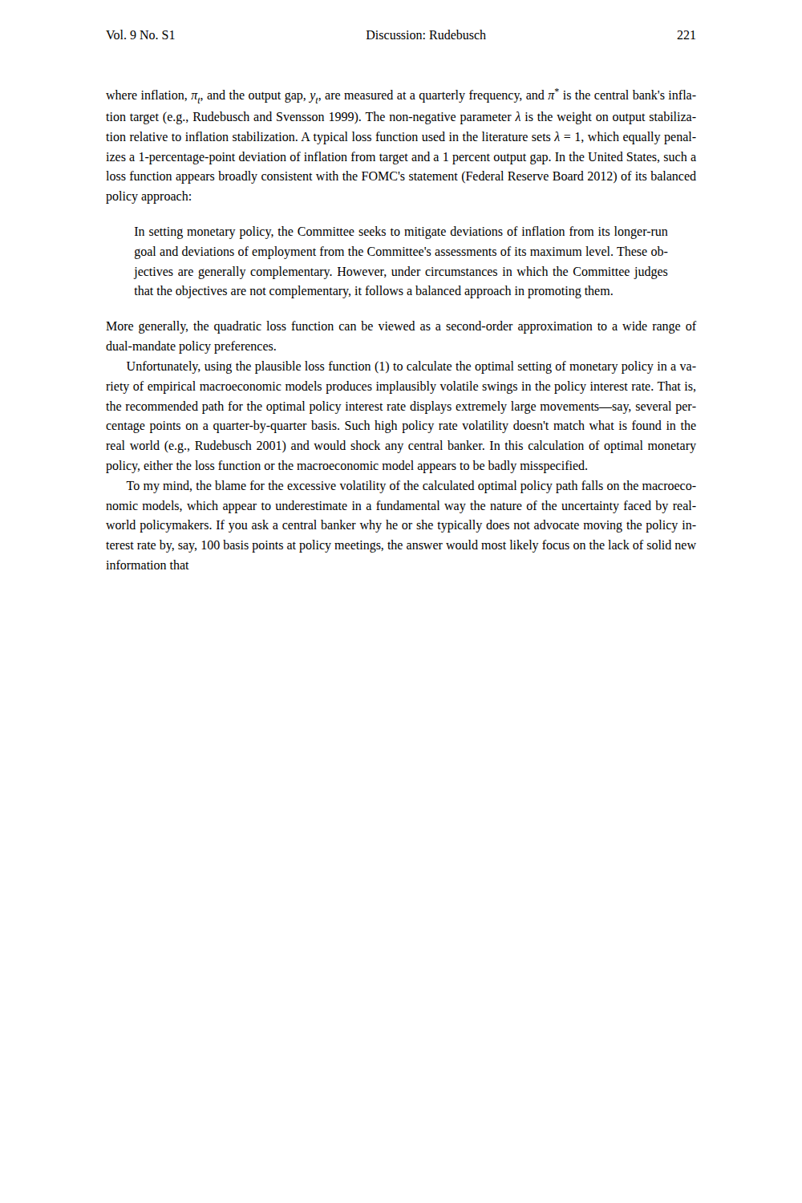Vol. 9 No. S1 Discussion: Rudebusch 221
where inflation, πt, and the output gap, yt, are measured at a quarterly frequency, and π* is the central bank's inflation target (e.g., Rudebusch and Svensson 1999). The non-negative parameter λ is the weight on output stabilization relative to inflation stabilization. A typical loss function used in the literature sets λ = 1, which equally penalizes a 1-percentage-point deviation of inflation from target and a 1 percent output gap. In the United States, such a loss function appears broadly consistent with the FOMC's statement (Federal Reserve Board 2012) of its balanced policy approach:
In setting monetary policy, the Committee seeks to mitigate deviations of inflation from its longer-run goal and deviations of employment from the Committee's assessments of its maximum level. These objectives are generally complementary. However, under circumstances in which the Committee judges that the objectives are not complementary, it follows a balanced approach in promoting them.
More generally, the quadratic loss function can be viewed as a second-order approximation to a wide range of dual-mandate policy preferences.
Unfortunately, using the plausible loss function (1) to calculate the optimal setting of monetary policy in a variety of empirical macroeconomic models produces implausibly volatile swings in the policy interest rate. That is, the recommended path for the optimal policy interest rate displays extremely large movements—say, several percentage points on a quarter-by-quarter basis. Such high policy rate volatility doesn't match what is found in the real world (e.g., Rudebusch 2001) and would shock any central banker. In this calculation of optimal monetary policy, either the loss function or the macroeconomic model appears to be badly misspecified.
To my mind, the blame for the excessive volatility of the calculated optimal policy path falls on the macroeconomic models, which appear to underestimate in a fundamental way the nature of the uncertainty faced by real-world policymakers. If you ask a central banker why he or she typically does not advocate moving the policy interest rate by, say, 100 basis points at policy meetings, the answer would most likely focus on the lack of solid new information that